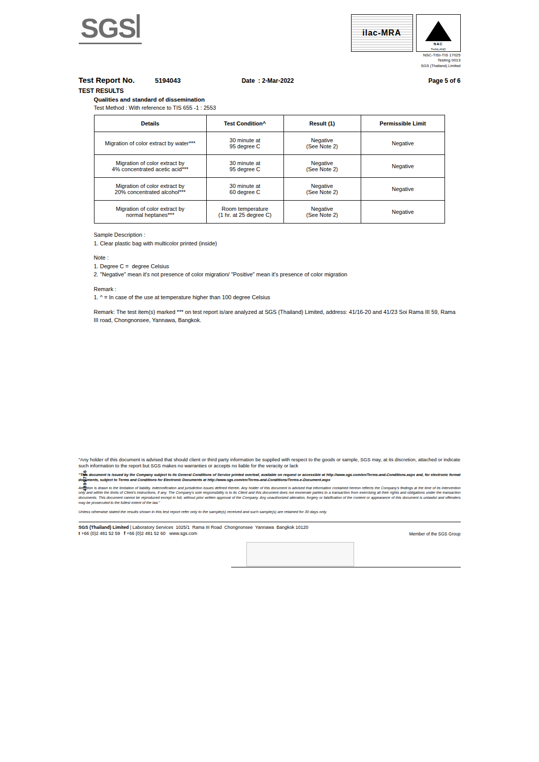SGS
ilac-MRA
NAC
THAILAND
NSC-TISI-TIS 17025
Testing 0013
SGS (Thailand) Limited
Test Report No. 5194043 Date : 2-Mar-2022 Page 5 of 6
TEST RESULTS
Qualities and standard of dissemination
Test Method : With reference to TIS 655 -1 : 2553
| Details | Test Condition^ | Result (1) | Permissible Limit |
| --- | --- | --- | --- |
| Migration of color extract by water*** | 30 minute at 95 degree C | Negative (See Note 2) | Negative |
| Migration of color extract by 4% concentrated acetic acid*** | 30 minute at 95 degree C | Negative (See Note 2) | Negative |
| Migration of color extract by 20% concentrated alcohol*** | 30 minute at 60 degree C | Negative (See Note 2) | Negative |
| Migration of color extract by normal heptanes*** | Room temperature (1 hr. at 25 degree C) | Negative (See Note 2) | Negative |
Sample Description :
1. Clear plastic bag with multicolor printed (inside)
Note :
1. Degree C = degree Celsius
2. "Negative" mean it's not presence of color migration/ "Positive" mean it's presence of color migration
Remark :
1. ^ = In case of the use at temperature higher than 100 degree Celsius
Remark: The test item(s) marked *** on test report is/are analyzed at SGS (Thailand) Limited, address: 41/16-20 and 41/23 Soi Rama III 59, Rama III road, Chongnonsee, Yannawa, Bangkok.
4895756
"Any holder of this document is advised that should client or third party information be supplied with respect to the goods or sample, SGS may, at its discretion, attached or indicate such information to the report but SGS makes no warranties or accepts no liable for the veracity or lack
"This document is issued by the Company subject to its General Conditions of Service printed overleaf, available on request or accessible at http://www.sgs.com/en/Terms-and-Conditions.aspx and, for electronic format documents, subject to Terms and Conditions for Electronic Documents at http://www.sgs.com/en/Terms-and-Conditions/Terms-e-Document.aspx
Attention is drawn to the limitation of liability, indemnification and jurisdiction issues defined therein. Any holder of this document is advised that information contained hereon reflects the Company's findings at the time of its intervention only and within the limits of Client's instructions, if any. The Company's sole responsibility is to its Client and this document does not exonerate parties to a transaction from exercising all their rights and obligations under the transaction documents. This document cannot be reproduced except in full, without prior written approval of the Company. Any unauthorized alteration, forgery or falsification of the content or appearance of this document is unlawful and offenders may be prosecuted to the fullest extent of the law."
Unless otherwise stated the results shown in this test report refer only to the sample(s) received and such sample(s) are retained for 30 days only.
SGS (Thailand) Limited | Laboratory Services 1025/1 Rama III Road Chongnonsee Yannawa Bangkok 10120
t +66 (0)2 481 52 59 f +66 (0)2 481 52 60 www.sgs.com
Member of the SGS Group